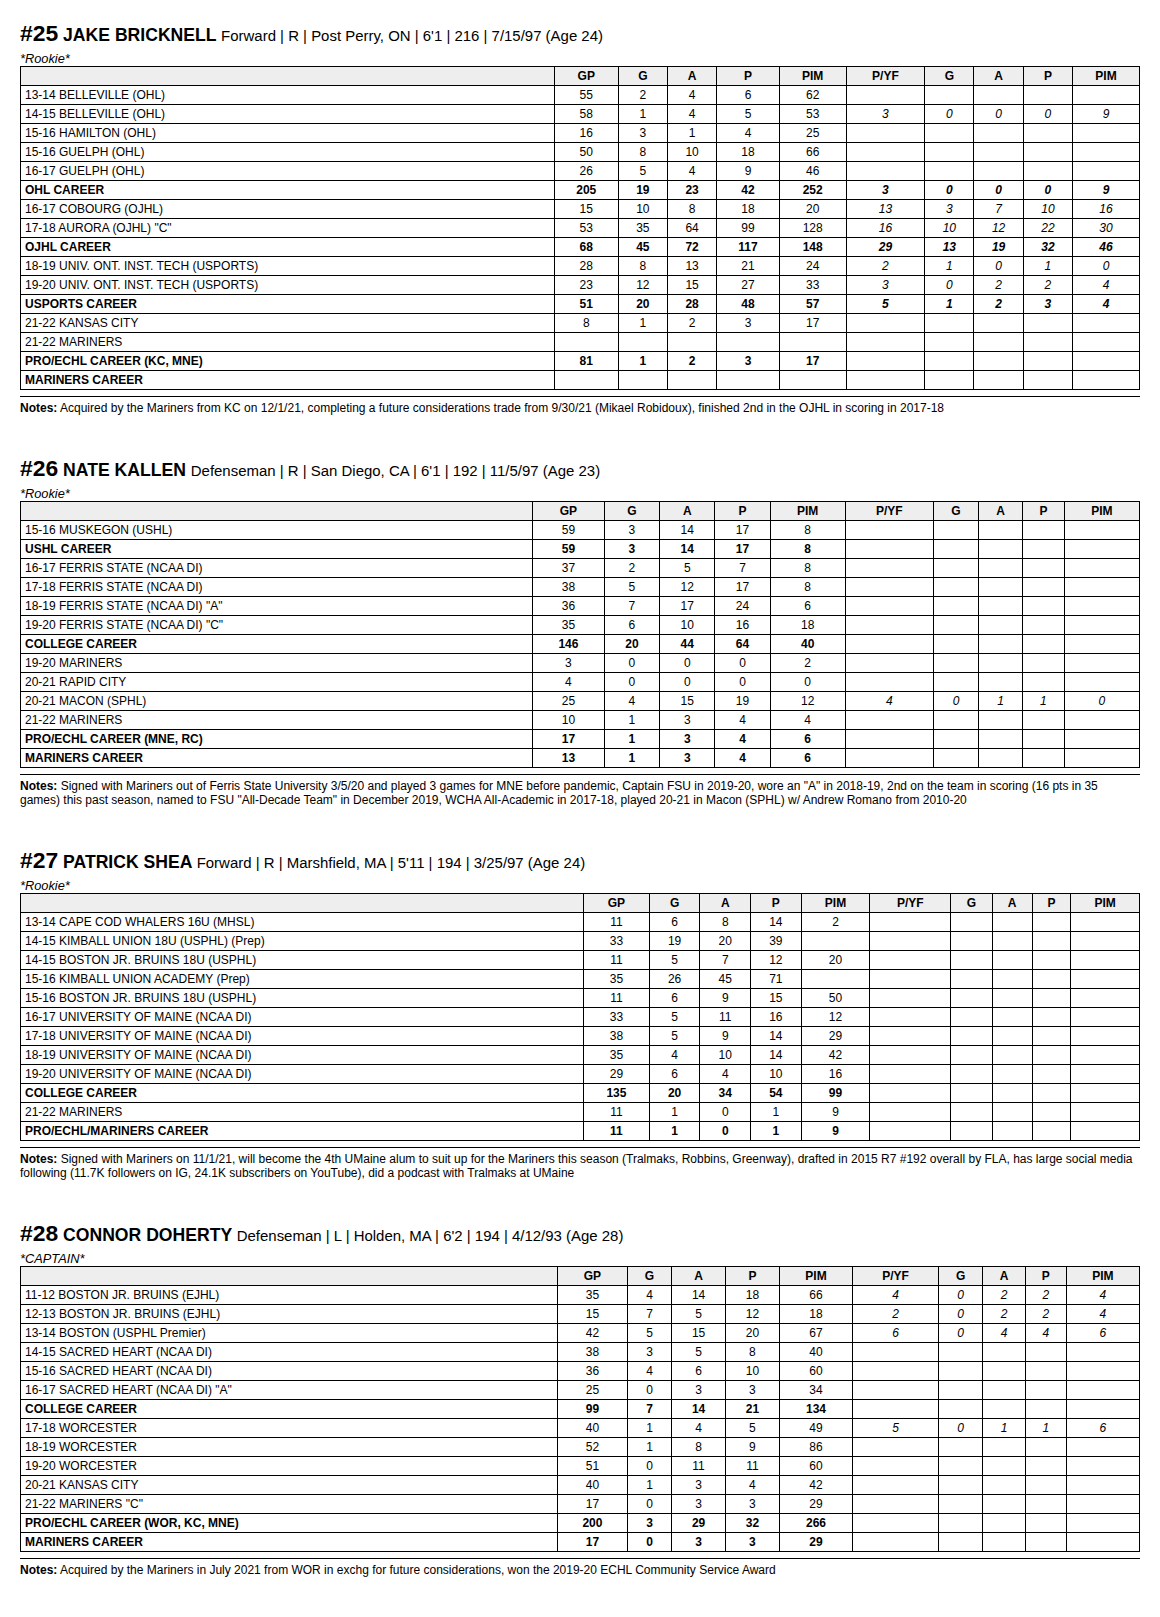#25 JAKE BRICKNELL Forward | R | Post Perry, ON | 6'1 | 216 | 7/15/97 (Age 24)
*Rookie*
| | GP | G | A | P | PIM | P/YF | G | A | P | PIM |
| --- | --- | --- | --- | --- | --- | --- | --- | --- | --- | --- |
| 13-14 BELLEVILLE (OHL) | 55 | 2 | 4 | 6 | 62 | | | | | |
| 14-15 BELLEVILLE (OHL) | 58 | 1 | 4 | 5 | 53 | 3 | 0 | 0 | 0 | 9 |
| 15-16 HAMILTON (OHL) | 16 | 3 | 1 | 4 | 25 | | | | | |
| 15-16 GUELPH (OHL) | 50 | 8 | 10 | 18 | 66 | | | | | |
| 16-17 GUELPH (OHL) | 26 | 5 | 4 | 9 | 46 | | | | | |
| OHL CAREER | 205 | 19 | 23 | 42 | 252 | 3 | 0 | 0 | 0 | 9 |
| 16-17 COBOURG (OJHL) | 15 | 10 | 8 | 18 | 20 | 13 | 3 | 7 | 10 | 16 |
| 17-18 AURORA (OJHL) "C" | 53 | 35 | 64 | 99 | 128 | 16 | 10 | 12 | 22 | 30 |
| OJHL CAREER | 68 | 45 | 72 | 117 | 148 | 29 | 13 | 19 | 32 | 46 |
| 18-19 UNIV. ONT. INST. TECH (USPORTS) | 28 | 8 | 13 | 21 | 24 | 2 | 1 | 0 | 1 | 0 |
| 19-20 UNIV. ONT. INST. TECH (USPORTS) | 23 | 12 | 15 | 27 | 33 | 3 | 0 | 2 | 2 | 4 |
| USPORTS CAREER | 51 | 20 | 28 | 48 | 57 | 5 | 1 | 2 | 3 | 4 |
| 21-22 KANSAS CITY | 8 | 1 | 2 | 3 | 17 | | | | | |
| 21-22 MARINERS | | | | | | | | | | |
| PRO/ECHL CAREER (KC, MNE) | 81 | 1 | 2 | 3 | 17 | | | | | |
| MARINERS CAREER | | | | | | | | | | |
Notes: Acquired by the Mariners from KC on 12/1/21, completing a future considerations trade from 9/30/21 (Mikael Robidoux), finished 2nd in the OJHL in scoring in 2017-18
#26 NATE KALLEN Defenseman | R | San Diego, CA | 6'1 | 192 | 11/5/97 (Age 23)
*Rookie*
| | GP | G | A | P | PIM | P/YF | G | A | P | PIM |
| --- | --- | --- | --- | --- | --- | --- | --- | --- | --- | --- |
| 15-16 MUSKEGON (USHL) | 59 | 3 | 14 | 17 | 8 | | | | | |
| USHL CAREER | 59 | 3 | 14 | 17 | 8 | | | | | |
| 16-17 FERRIS STATE (NCAA DI) | 37 | 2 | 5 | 7 | 8 | | | | | |
| 17-18 FERRIS STATE (NCAA DI) | 38 | 5 | 12 | 17 | 8 | | | | | |
| 18-19 FERRIS STATE (NCAA DI) "A" | 36 | 7 | 17 | 24 | 6 | | | | | |
| 19-20 FERRIS STATE (NCAA DI) "C" | 35 | 6 | 10 | 16 | 18 | | | | | |
| COLLEGE CAREER | 146 | 20 | 44 | 64 | 40 | | | | | |
| 19-20 MARINERS | 3 | 0 | 0 | 0 | 2 | | | | | |
| 20-21 RAPID CITY | 4 | 0 | 0 | 0 | 0 | | | | | |
| 20-21 MACON (SPHL) | 25 | 4 | 15 | 19 | 12 | 4 | 0 | 1 | 1 | 0 |
| 21-22 MARINERS | 10 | 1 | 3 | 4 | 4 | | | | | |
| PRO/ECHL CAREER (MNE, RC) | 17 | 1 | 3 | 4 | 6 | | | | | |
| MARINERS CAREER | 13 | 1 | 3 | 4 | 6 | | | | | |
Notes: Signed with Mariners out of Ferris State University 3/5/20 and played 3 games for MNE before pandemic, Captain FSU in 2019-20, wore an "A" in 2018-19, 2nd on the team in scoring (16 pts in 35 games) this past season, named to FSU "All-Decade Team" in December 2019, WCHA All-Academic in 2017-18, played 20-21 in Macon (SPHL) w/ Andrew Romano from 2010-20
#27 PATRICK SHEA Forward | R | Marshfield, MA | 5'11 | 194 | 3/25/97 (Age 24)
*Rookie*
| | GP | G | A | P | PIM | P/YF | G | A | P | PIM |
| --- | --- | --- | --- | --- | --- | --- | --- | --- | --- | --- |
| 13-14 CAPE COD WHALERS 16U (MHSL) | 11 | 6 | 8 | 14 | 2 | | | | | |
| 14-15 KIMBALL UNION 18U (USPHL) (Prep) | 33 | 19 | 20 | 39 | | | | | | |
| 14-15 BOSTON JR. BRUINS 18U (USPHL) | 11 | 5 | 7 | 12 | 20 | | | | | |
| 15-16 KIMBALL UNION ACADEMY (Prep) | 35 | 26 | 45 | 71 | | | | | | |
| 15-16 BOSTON JR. BRUINS 18U (USPHL) | 11 | 6 | 9 | 15 | 50 | | | | | |
| 16-17 UNIVERSITY OF MAINE (NCAA DI) | 33 | 5 | 11 | 16 | 12 | | | | | |
| 17-18 UNIVERSITY OF MAINE (NCAA DI) | 38 | 5 | 9 | 14 | 29 | | | | | |
| 18-19 UNIVERSITY OF MAINE (NCAA DI) | 35 | 4 | 10 | 14 | 42 | | | | | |
| 19-20 UNIVERSITY OF MAINE (NCAA DI) | 29 | 6 | 4 | 10 | 16 | | | | | |
| COLLEGE CAREER | 135 | 20 | 34 | 54 | 99 | | | | | |
| 21-22 MARINERS | 11 | 1 | 0 | 1 | 9 | | | | | |
| PRO/ECHL/MARINERS CAREER | 11 | 1 | 0 | 1 | 9 | | | | | |
Notes: Signed with Mariners on 11/1/21, will become the 4th UMaine alum to suit up for the Mariners this season (Tralmaks, Robbins, Greenway), drafted in 2015 R7 #192 overall by FLA, has large social media following (11.7K followers on IG, 24.1K subscribers on YouTube), did a podcast with Tralmaks at UMaine
#28 CONNOR DOHERTY Defenseman | L | Holden, MA | 6'2 | 194 | 4/12/93 (Age 28)
*CAPTAIN*
| | GP | G | A | P | PIM | P/YF | G | A | P | PIM |
| --- | --- | --- | --- | --- | --- | --- | --- | --- | --- | --- |
| 11-12 BOSTON JR. BRUINS (EJHL) | 35 | 4 | 14 | 18 | 66 | 4 | 0 | 2 | 2 | 4 |
| 12-13 BOSTON JR. BRUINS (EJHL) | 15 | 7 | 5 | 12 | 18 | 2 | 0 | 2 | 2 | 4 |
| 13-14 BOSTON (USPHL Premier) | 42 | 5 | 15 | 20 | 67 | 6 | 0 | 4 | 4 | 6 |
| 14-15 SACRED HEART (NCAA DI) | 38 | 3 | 5 | 8 | 40 | | | | | |
| 15-16 SACRED HEART (NCAA DI) | 36 | 4 | 6 | 10 | 60 | | | | | |
| 16-17 SACRED HEART (NCAA DI) "A" | 25 | 0 | 3 | 3 | 34 | | | | | |
| COLLEGE CAREER | 99 | 7 | 14 | 21 | 134 | | | | | |
| 17-18 WORCESTER | 40 | 1 | 4 | 5 | 49 | 5 | 0 | 1 | 1 | 6 |
| 18-19 WORCESTER | 52 | 1 | 8 | 9 | 86 | | | | | |
| 19-20 WORCESTER | 51 | 0 | 11 | 11 | 60 | | | | | |
| 20-21 KANSAS CITY | 40 | 1 | 3 | 4 | 42 | | | | | |
| 21-22 MARINERS "C" | 17 | 0 | 3 | 3 | 29 | | | | | |
| PRO/ECHL CAREER (WOR, KC, MNE) | 200 | 3 | 29 | 32 | 266 | | | | | |
| MARINERS CAREER | 17 | 0 | 3 | 3 | 29 | | | | | |
Notes: Acquired by the Mariners in July 2021 from WOR in exchg for future considerations, won the 2019-20 ECHL Community Service Award